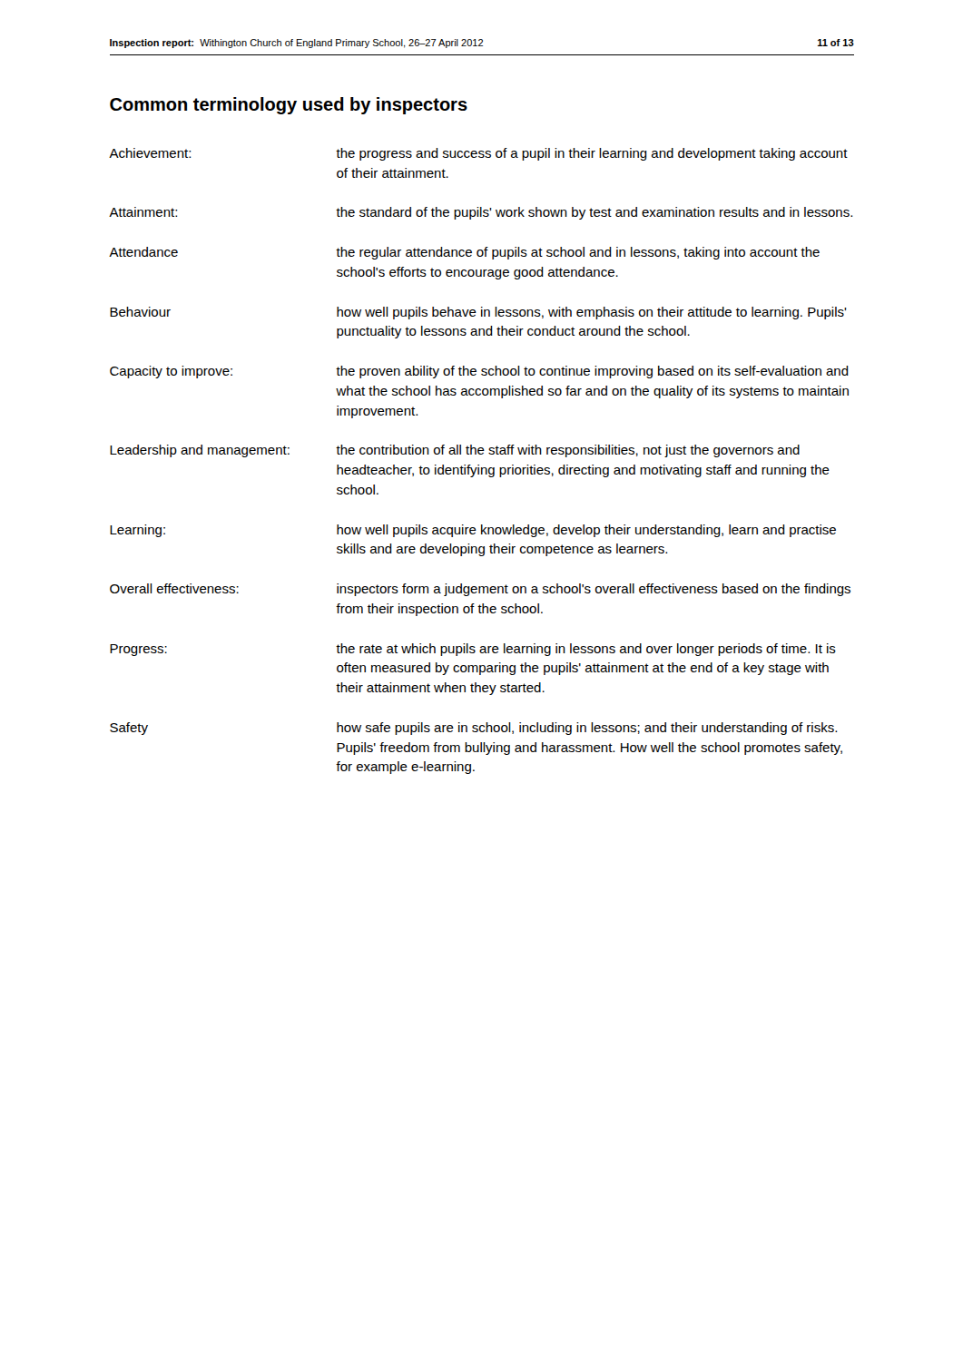Inspection report: Withington Church of England Primary School, 26–27 April 2012
11 of 13
Common terminology used by inspectors
Achievement:
the progress and success of a pupil in their learning and development taking account of their attainment.
Attainment:
the standard of the pupils' work shown by test and examination results and in lessons.
Attendance
the regular attendance of pupils at school and in lessons, taking into account the school's efforts to encourage good attendance.
Behaviour
how well pupils behave in lessons, with emphasis on their attitude to learning. Pupils' punctuality to lessons and their conduct around the school.
Capacity to improve:
the proven ability of the school to continue improving based on its self-evaluation and what the school has accomplished so far and on the quality of its systems to maintain improvement.
Leadership and management:
the contribution of all the staff with responsibilities, not just the governors and headteacher, to identifying priorities, directing and motivating staff and running the school.
Learning:
how well pupils acquire knowledge, develop their understanding, learn and practise skills and are developing their competence as learners.
Overall effectiveness:
inspectors form a judgement on a school's overall effectiveness based on the findings from their inspection of the school.
Progress:
the rate at which pupils are learning in lessons and over longer periods of time. It is often measured by comparing the pupils' attainment at the end of a key stage with their attainment when they started.
Safety
how safe pupils are in school, including in lessons; and their understanding of risks. Pupils' freedom from bullying and harassment. How well the school promotes safety, for example e-learning.